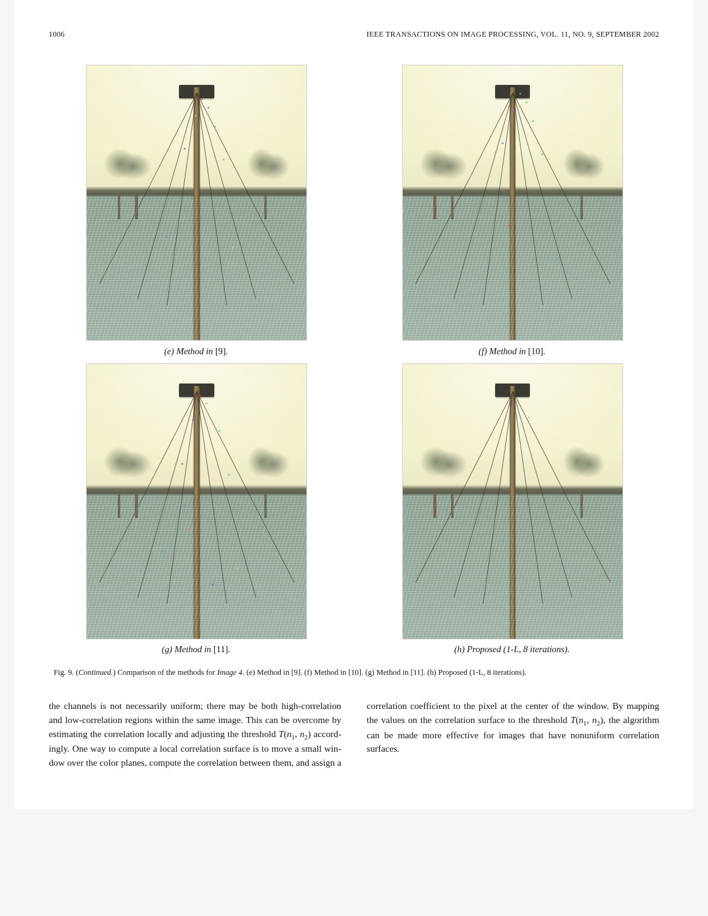1006 IEEE Transactions on Image Processing, Vol. 11, No. 9, September 2002
(e) Method in [9].
(f) Method in [10].
(g) Method in [11].
(h) Proposed (1-L, 8 iterations).
Fig. 9. (Continued.) Comparison of the methods for Image 4. (e) Method in [9]. (f) Method in [10]. (g) Method in [11]. (h) Proposed (1-L, 8 iterations).
the channels is not necessarily uniform; there may be both high-correlation and low-correlation regions within the same image. This can be overcome by estimating the correlation locally and adjusting the threshold T(n1, n2) accordingly. One way to compute a local correlation surface is to move a small window over the color planes, compute the correlation between them, and assign a correlation coefficient to the pixel at the center of the window. By mapping the values on the correlation surface to the threshold T(n1, n2), the algorithm can be made more effective for images that have nonuniform correlation surfaces.